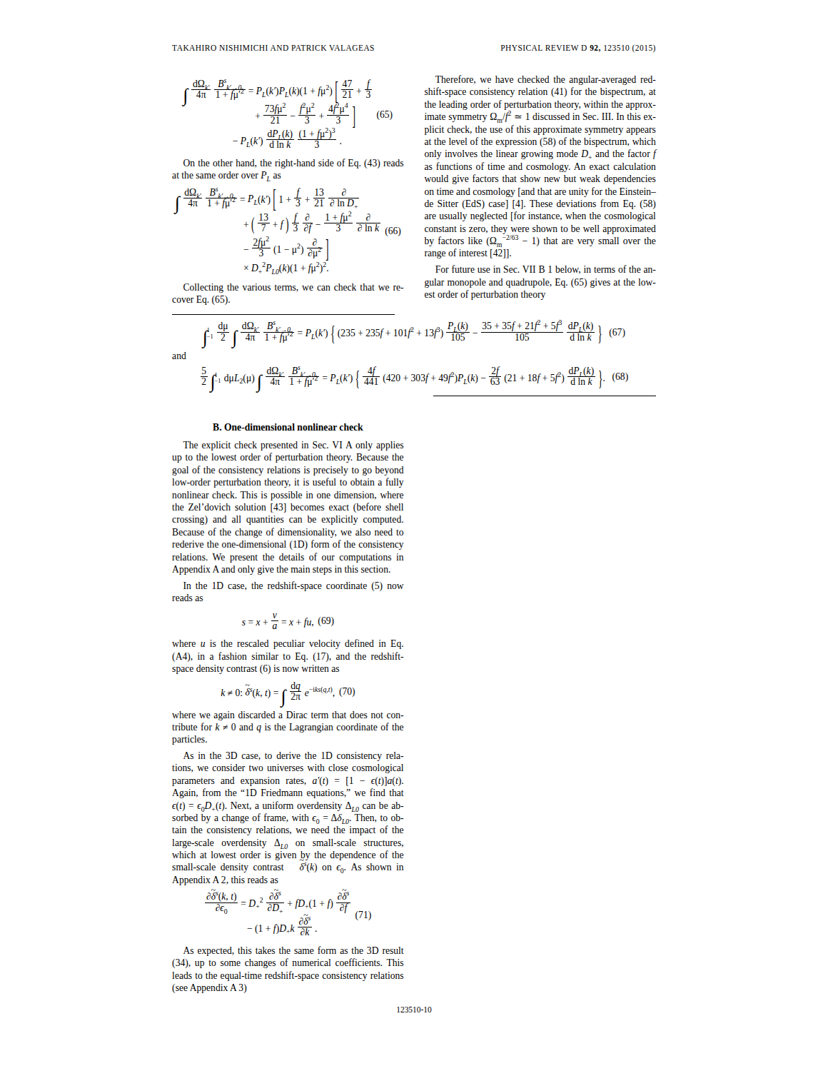TAKAHIRO NISHIMICHI and PATRICK VALAGEAS
PHYSICAL REVIEW D 92, 123510 (2015)
∫ d Ωk′4π Bsk′→01 + fμ′2 = PL(k′)PL(k)(1 + fμ2) [ 4721 + f 3 + 73fμ221 − f2μ23 + 4f2μ43 ] − PL(k′) dPL(k) d ln k (1 + fμ2)33 .
(65)
On the other hand, the right-hand side of Eq. (43) reads at the same order over PL as
∫ d Ωk′4π Bsk′→01 + fμ′2 = PL(k′) [ 1 + f 3 + 1321 ∂∂ ln D+ + ( 137 + f ) f 3 ∂∂f − 1 + fμ23 ∂∂ ln k − 2fμ23 (1 − μ2) ∂∂μ2 ] × D+2PL0(k)(1 + fμ2)2.
(66)
Collecting the various terms, we can check that we recover Eq. (65).
Therefore, we have checked the angular-averaged redshift-space consistency relation (41) for the bispectrum, at the leading order of perturbation theory, within the approximate symmetry Ωm/f2 ≃ 1 discussed in Sec. III. In this explicit check, the use of this approximate symmetry appears at the level of the expression (58) of the bispectrum, which only involves the linear growing mode D+ and the factor f as functions of time and cosmology. An exact calculation would give factors that show new but weak dependencies on time and cosmology [and that are unity for the Einstein–de Sitter (EdS) case] [4]. These deviations from Eq. (58) are usually neglected [for instance, when the cosmological constant is zero, they were shown to be well approximated by factors like (Ωm−2/63 − 1) that are very small over the range of interest [42]].
For future use in Sec. VII B 1 below, in terms of the angular monopole and quadrupole, Eq. (65) gives at the lowest order of perturbation theory
∫1−1 dμ 2 ∫ d Ωk′4π Bsk′→01 + fμ′2 = PL(k′) { (235 + 235f + 101f2 + 13f3) PL(k) 105 − 35 + 35f + 21f2 + 5f3105 dPL(k) d ln k }
(67)
and
52 ∫1−1 dμL2(μ) ∫ d Ωk′4π Bsk′→01 + fμ′2 = PL(k′) { 4f 441 (420 + 303f + 49f2)PL(k) − 2f 63 (21 + 18f + 5f2) dPL(k) d ln k }.
(68)
B. One-dimensional nonlinear check
The explicit check presented in Sec. VI A only applies up to the lowest order of perturbation theory. Because the goal of the consistency relations is precisely to go beyond low-order perturbation theory, it is useful to obtain a fully nonlinear check. This is possible in one dimension, where the Zel’dovich solution [43] becomes exact (before shell crossing) and all quantities can be explicitly computed. Because of the change of dimensionality, we also need to rederive the one-dimensional (1D) form of the consistency relations. We present the details of our computations in Appendix A and only give the main steps in this section.
In the 1D case, the redshift-space coordinate (5) now reads as
s = x + va = x + fu,
(69)
where u is the rescaled peculiar velocity defined in Eq. (A4), in a fashion similar to Eq. (17), and the redshift-space density contrast (6) is now written as
k ≠ 0: ~δs(k, t) = ∫ dq 2π e−iks(q,t),
(70)
where we again discarded a Dirac term that does not contribute for k ≠ 0 and q is the Lagrangian coordinate of the particles.
As in the 3D case, to derive the 1D consistency relations, we consider two universes with close cosmological parameters and expansion rates, a′(t) = [1 − ϵ(t)]a(t). Again, from the “1D Friedmann equations,” we find that ϵ(t) = ϵ0D+(t). Next, a uniform overdensity ΔL0 can be absorbed by a change of frame, with ϵ0 = ΔδL0. Then, to obtain the consistency relations, we need the impact of the large-scale overdensity ΔL0 on small-scale structures, which at lowest order is given by the dependence of the small-scale density contrast ~δs(k) on ϵ0. As shown in Appendix A 2, this reads as
∂~δs(k, t)∂ϵ0 = D+2 ∂~δs∂D+ + fD+(1 + f) ∂~δs∂f − (1 + f)D+k ∂~δs∂k .
(71)
As expected, this takes the same form as the 3D result (34), up to some changes of numerical coefficients. This leads to the equal-time redshift-space consistency relations (see Appendix A 3)
123510-10